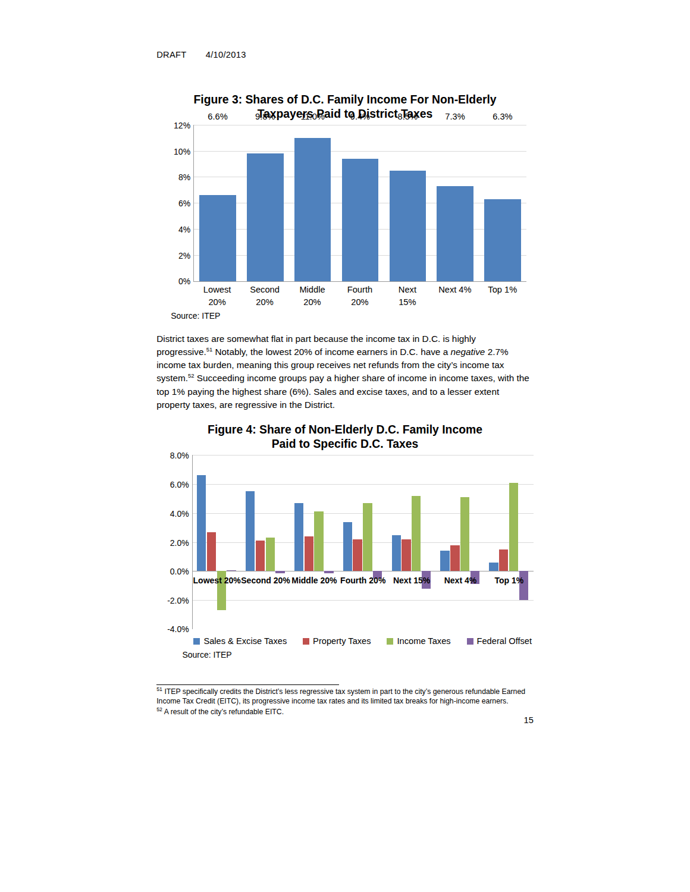DRAFT4/10/2013
Figure 3: Shares of D.C. Family Income For Non-Elderly
Taxpayers Paid to District Taxes
12%
10%
8%
6%
4%
2%
0%
6.6%
9.8%
11.0%
9.4%
8.5%
7.3%
6.3%
Lowest 20% Second 20% Middle 20% Fourth 20% Next 15% Next 4% Top 1%
Source: ITEP
District taxes are somewhat flat in part because the income tax in D.C. is highly progressive.51 Notably, the lowest 20% of income earners in D.C. have a negative 2.7% income tax burden, meaning this group receives net refunds from the city’s income tax system.52 Succeeding income groups pay a higher share of income in income taxes, with the top 1% paying the highest share (6%). Sales and excise taxes, and to a lesser extent property taxes, are regressive in the District.
Figure 4: Share of Non-Elderly D.C. Family Income
Paid to Specific D.C. Taxes
8.0%
6.0%
4.0%
2.0%
0.0%
-2.0%
-4.0%
Lowest 20%
Second 20%
Middle 20%
Fourth 20%
Next 15%
Next 4%
Top 1%
Sales & Excise Taxes Property Taxes Income Taxes Federal Offset
Source: ITEP
51 ITEP specifically credits the District’s less regressive tax system in part to the city’s generous refundable Earned Income Tax Credit (EITC), its progressive income tax rates and its limited tax breaks for high-income earners.
52 A result of the city’s refundable EITC.
15